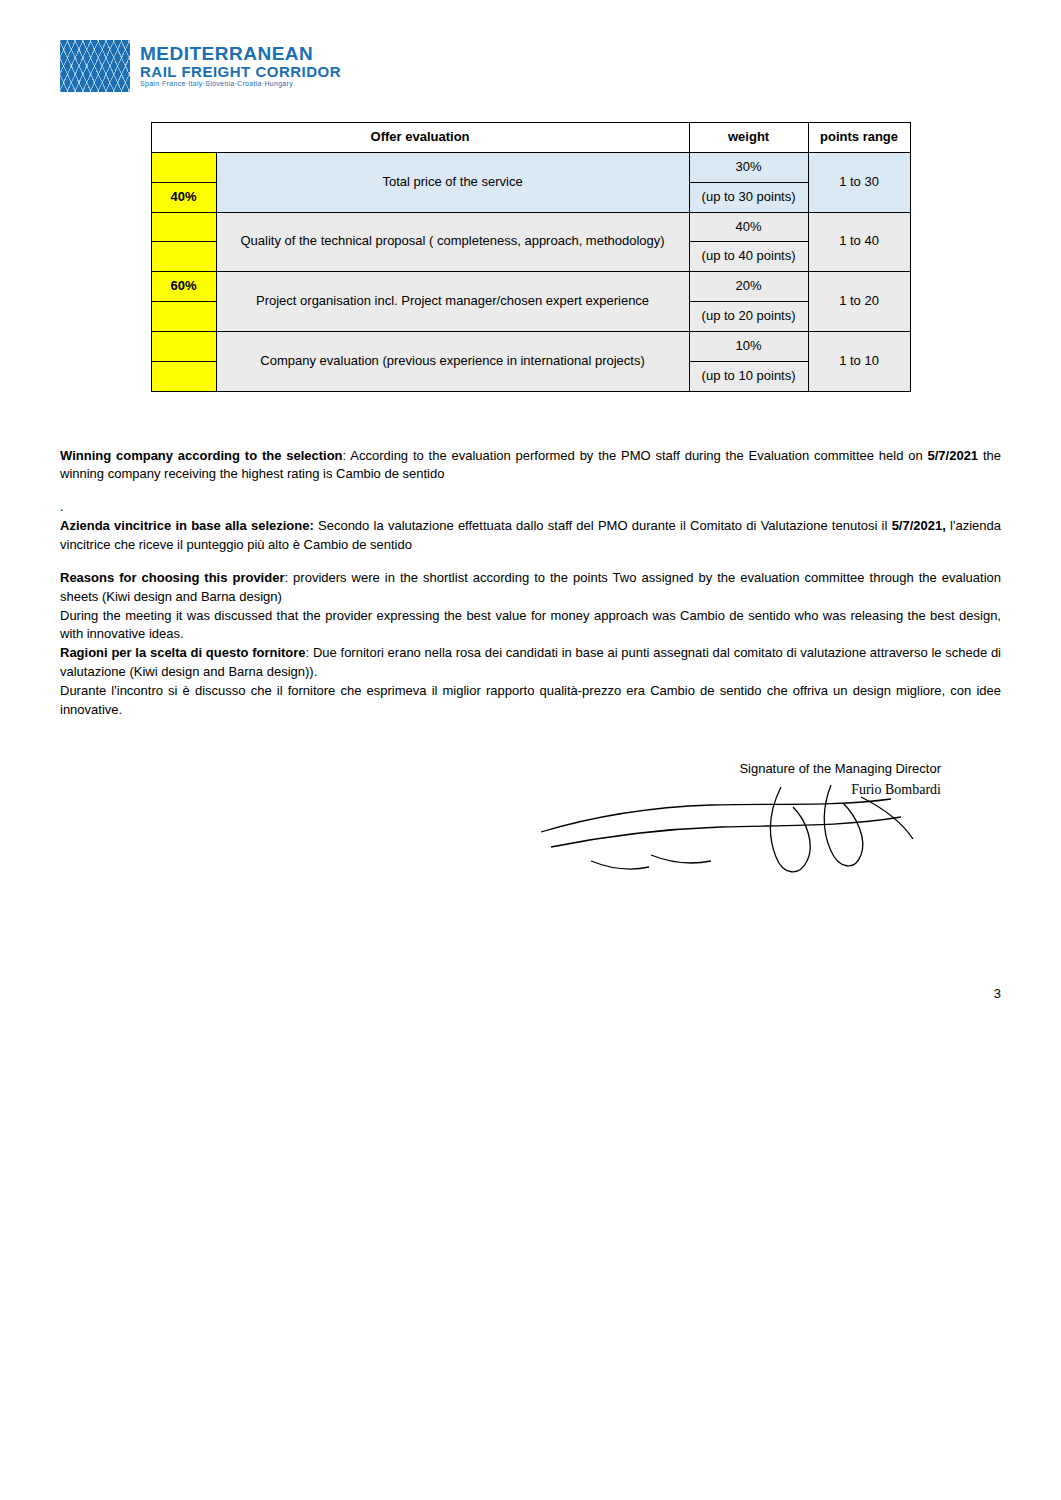MEDITERRANEAN
RAIL FREIGHT CORRIDOR
Spain·France·Italy·Slovenia·Croatia·Hungary
| Offer evaluation | weight | points range |
| --- | --- | --- |
| | Total price of the service | 30% | 1 to 30 |
| 40% | (up to 30 points) |
| | Quality of the technical proposal ( completeness, approach, methodology) | 40% | 1 to 40 |
| | (up to 40 points) |
| 60% | Project organisation incl. Project manager/chosen expert experience | 20% | 1 to 20 |
| | (up to 20 points) |
| | Company evaluation (previous experience in international projects) | 10% | 1 to 10 |
| | (up to 10 points) |
Winning company according to the selection: According to the evaluation performed by the PMO staff during the Evaluation committee held on 5/7/2021 the winning company receiving the highest rating is Cambio de sentido
.
Azienda vincitrice in base alla selezione: Secondo la valutazione effettuata dallo staff del PMO durante il Comitato di Valutazione tenutosi il 5/7/2021, l'azienda vincitrice che riceve il punteggio più alto è Cambio de sentido
Reasons for choosing this provider: providers were in the shortlist according to the points Two assigned by the evaluation committee through the evaluation sheets (Kiwi design and Barna design)
During the meeting it was discussed that the provider expressing the best value for money approach was Cambio de sentido who was releasing the best design, with innovative ideas.
Ragioni per la scelta di questo fornitore: Due fornitori erano nella rosa dei candidati in base ai punti assegnati dal comitato di valutazione attraverso le schede di valutazione (Kiwi design and Barna design)).
Durante l'incontro si è discusso che il fornitore che esprimeva il miglior rapporto qualità-prezzo era Cambio de sentido che offriva un design migliore, con idee innovative.
Signature of the Managing Director
Furio Bombardi
3